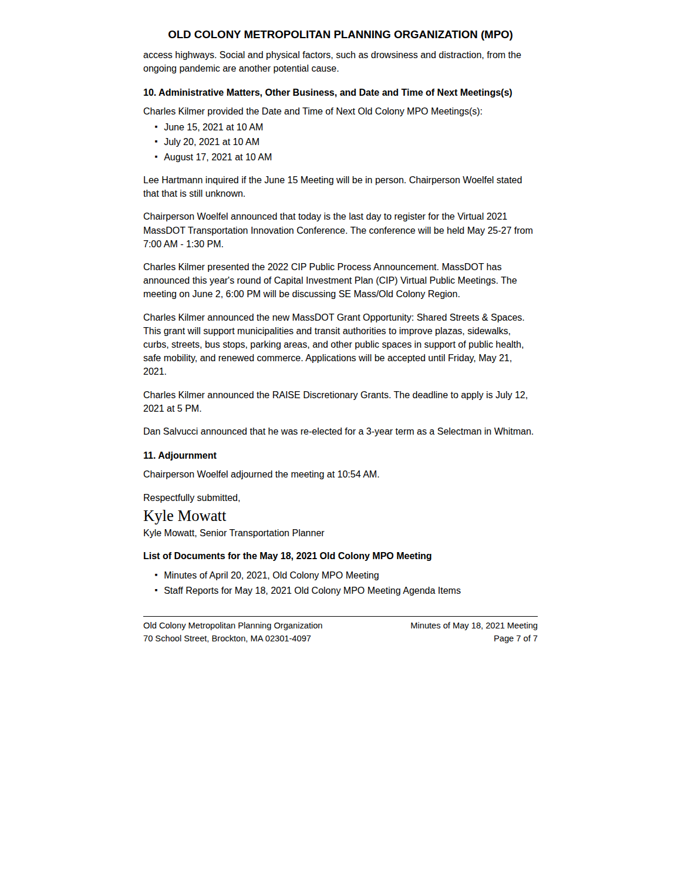OLD COLONY METROPOLITAN PLANNING ORGANIZATION (MPO)
access highways. Social and physical factors, such as drowsiness and distraction, from the ongoing pandemic are another potential cause.
10. Administrative Matters, Other Business, and Date and Time of Next Meetings(s)
Charles Kilmer provided the Date and Time of Next Old Colony MPO Meetings(s):
June 15, 2021 at 10 AM
July 20, 2021 at 10 AM
August 17, 2021 at 10 AM
Lee Hartmann inquired if the June 15 Meeting will be in person. Chairperson Woelfel stated that that is still unknown.
Chairperson Woelfel announced that today is the last day to register for the Virtual 2021 MassDOT Transportation Innovation Conference. The conference will be held May 25-27 from 7:00 AM - 1:30 PM.
Charles Kilmer presented the 2022 CIP Public Process Announcement. MassDOT has announced this year's round of Capital Investment Plan (CIP) Virtual Public Meetings. The meeting on June 2, 6:00 PM will be discussing SE Mass/Old Colony Region.
Charles Kilmer announced the new MassDOT Grant Opportunity: Shared Streets & Spaces. This grant will support municipalities and transit authorities to improve plazas, sidewalks, curbs, streets, bus stops, parking areas, and other public spaces in support of public health, safe mobility, and renewed commerce. Applications will be accepted until Friday, May 21, 2021.
Charles Kilmer announced the RAISE Discretionary Grants. The deadline to apply is July 12, 2021 at 5 PM.
Dan Salvucci announced that he was re-elected for a 3-year term as a Selectman in Whitman.
11. Adjournment
Chairperson Woelfel adjourned the meeting at 10:54 AM.
Respectfully submitted,
Kyle Mowatt
Kyle Mowatt, Senior Transportation Planner
List of Documents for the May 18, 2021 Old Colony MPO Meeting
Minutes of April 20, 2021, Old Colony MPO Meeting
Staff Reports for May 18, 2021 Old Colony MPO Meeting Agenda Items
| Old Colony Metropolitan Planning Organization | Minutes of May 18, 2021 Meeting |
| 70 School Street, Brockton, MA 02301-4097 | Page 7 of 7 |